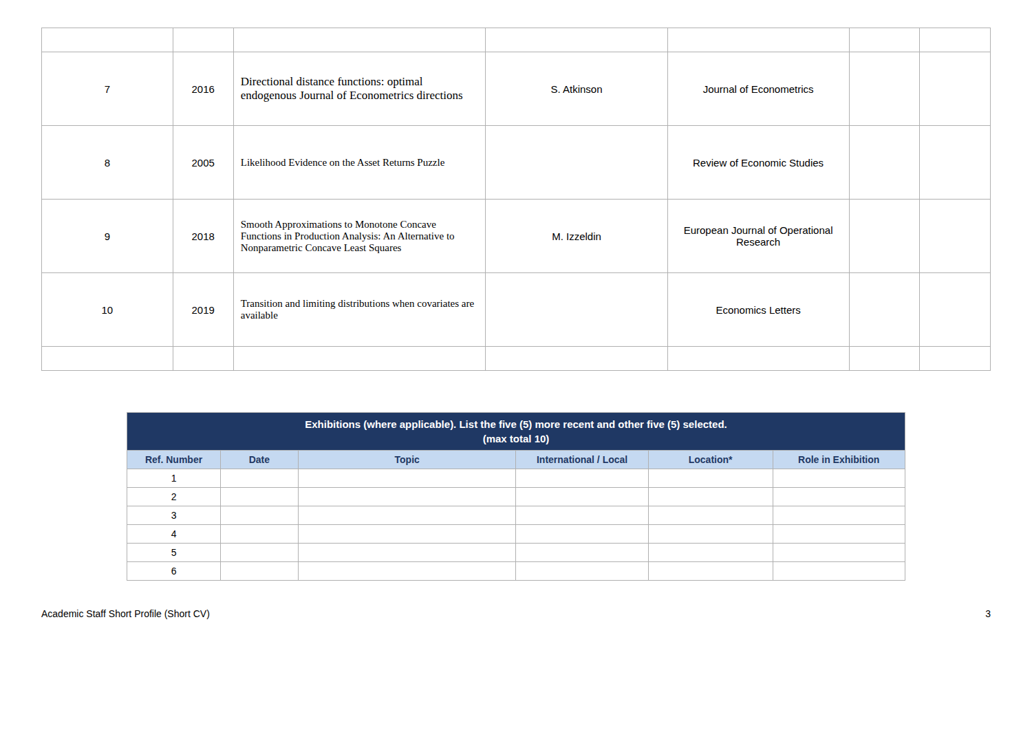| 7 | 2016 | Directional distance functions: optimal endogenous Journal of Econometrics directions | S. Atkinson | Journal of Econometrics | | |
| 8 | 2005 | Likelihood Evidence on the Asset Returns Puzzle | | Review of Economic Studies | | |
| 9 | 2018 | Smooth Approximations to Monotone Concave Functions in Production Analysis: An Alternative to Nonparametric Concave Least Squares | M. Izzeldin | European Journal of Operational Research | | |
| 10 | 2019 | Transition and limiting distributions when covariates are available | | Economics Letters | | |
| Exhibitions (where applicable). List the five (5) more recent and other five (5) selected. (max total 10) |
| --- |
| Ref. Number | Date | Topic | International / Local | Location* | Role in Exhibition |
| 1 | | | | | |
| 2 | | | | | |
| 3 | | | | | |
| 4 | | | | | |
| 5 | | | | | |
| 6 | | | | | |
Academic Staff Short Profile (Short CV) 3